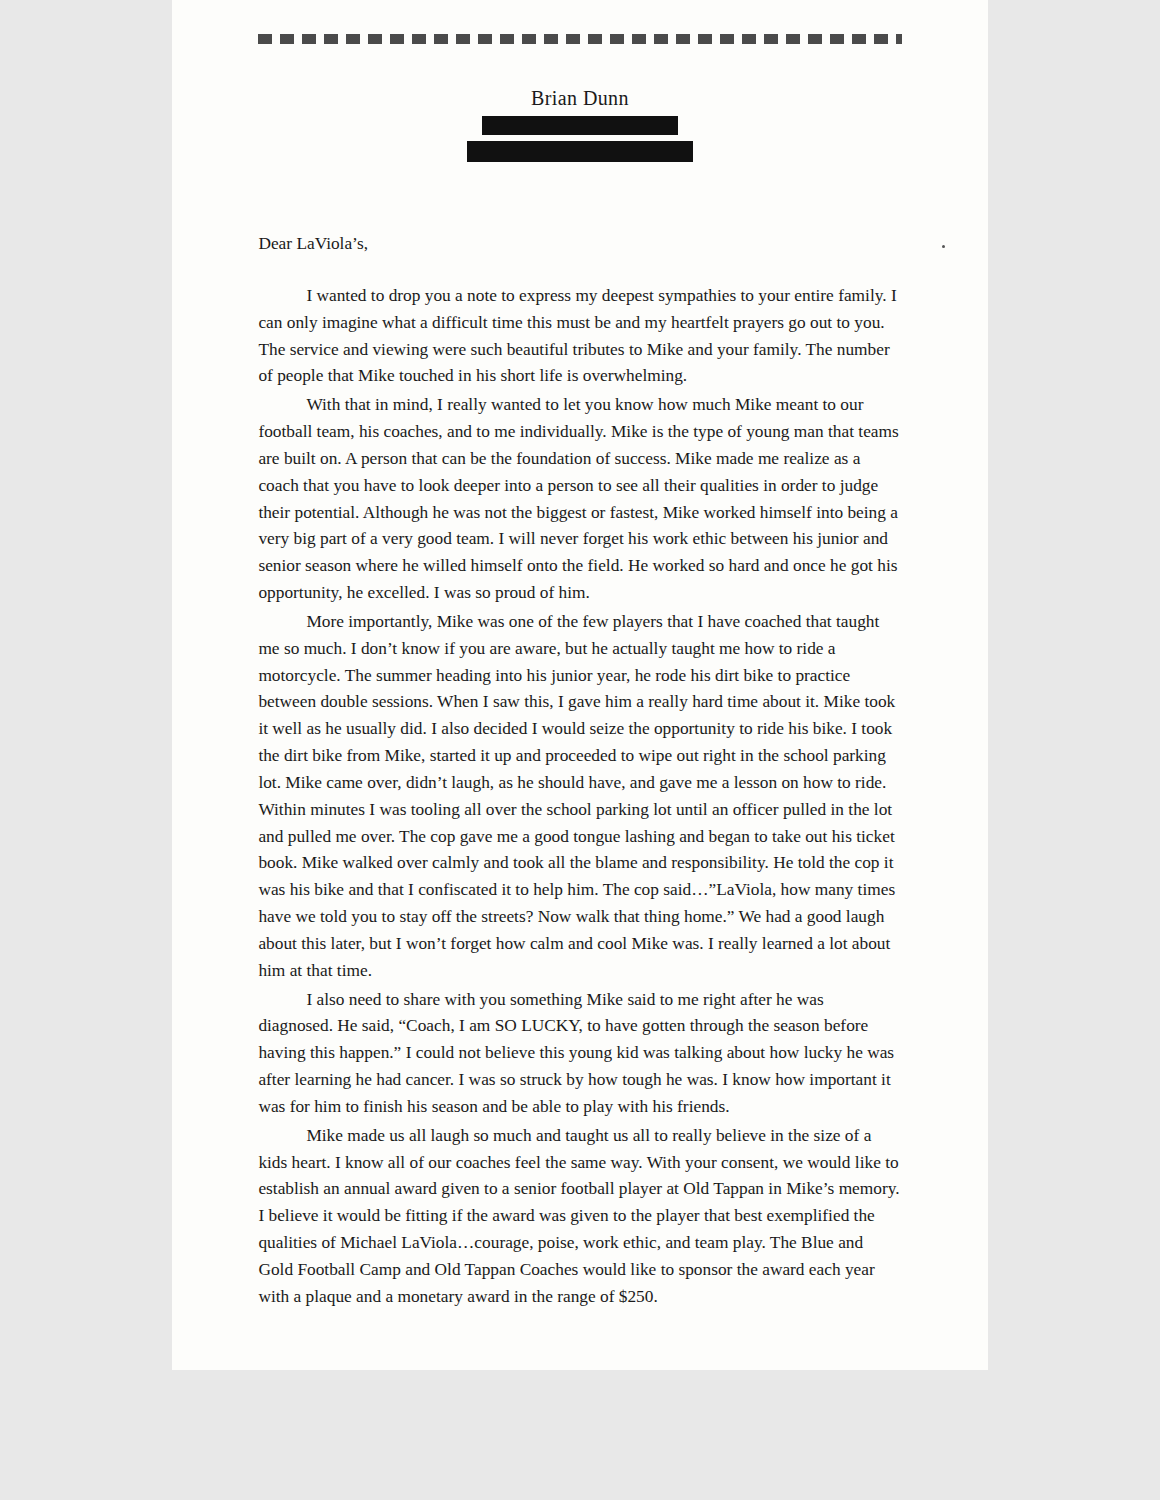Brian Dunn
Dear LaViola’s,
I wanted to drop you a note to express my deepest sympathies to your entire family. I can only imagine what a difficult time this must be and my heartfelt prayers go out to you. The service and viewing were such beautiful tributes to Mike and your family. The number of people that Mike touched in his short life is overwhelming.
With that in mind, I really wanted to let you know how much Mike meant to our football team, his coaches, and to me individually. Mike is the type of young man that teams are built on. A person that can be the foundation of success. Mike made me realize as a coach that you have to look deeper into a person to see all their qualities in order to judge their potential. Although he was not the biggest or fastest, Mike worked himself into being a very big part of a very good team. I will never forget his work ethic between his junior and senior season where he willed himself onto the field. He worked so hard and once he got his opportunity, he excelled. I was so proud of him.
More importantly, Mike was one of the few players that I have coached that taught me so much. I don’t know if you are aware, but he actually taught me how to ride a motorcycle. The summer heading into his junior year, he rode his dirt bike to practice between double sessions. When I saw this, I gave him a really hard time about it. Mike took it well as he usually did. I also decided I would seize the opportunity to ride his bike. I took the dirt bike from Mike, started it up and proceeded to wipe out right in the school parking lot. Mike came over, didn’t laugh, as he should have, and gave me a lesson on how to ride. Within minutes I was tooling all over the school parking lot until an officer pulled in the lot and pulled me over. The cop gave me a good tongue lashing and began to take out his ticket book. Mike walked over calmly and took all the blame and responsibility. He told the cop it was his bike and that I confiscated it to help him. The cop said…”LaViola, how many times have we told you to stay off the streets? Now walk that thing home.” We had a good laugh about this later, but I won’t forget how calm and cool Mike was. I really learned a lot about him at that time.
I also need to share with you something Mike said to me right after he was diagnosed. He said, “Coach, I am SO LUCKY, to have gotten through the season before having this happen.” I could not believe this young kid was talking about how lucky he was after learning he had cancer. I was so struck by how tough he was. I know how important it was for him to finish his season and be able to play with his friends.
Mike made us all laugh so much and taught us all to really believe in the size of a kids heart. I know all of our coaches feel the same way. With your consent, we would like to establish an annual award given to a senior football player at Old Tappan in Mike’s memory. I believe it would be fitting if the award was given to the player that best exemplified the qualities of Michael LaViola…courage, poise, work ethic, and team play. The Blue and Gold Football Camp and Old Tappan Coaches would like to sponsor the award each year with a plaque and a monetary award in the range of $250.